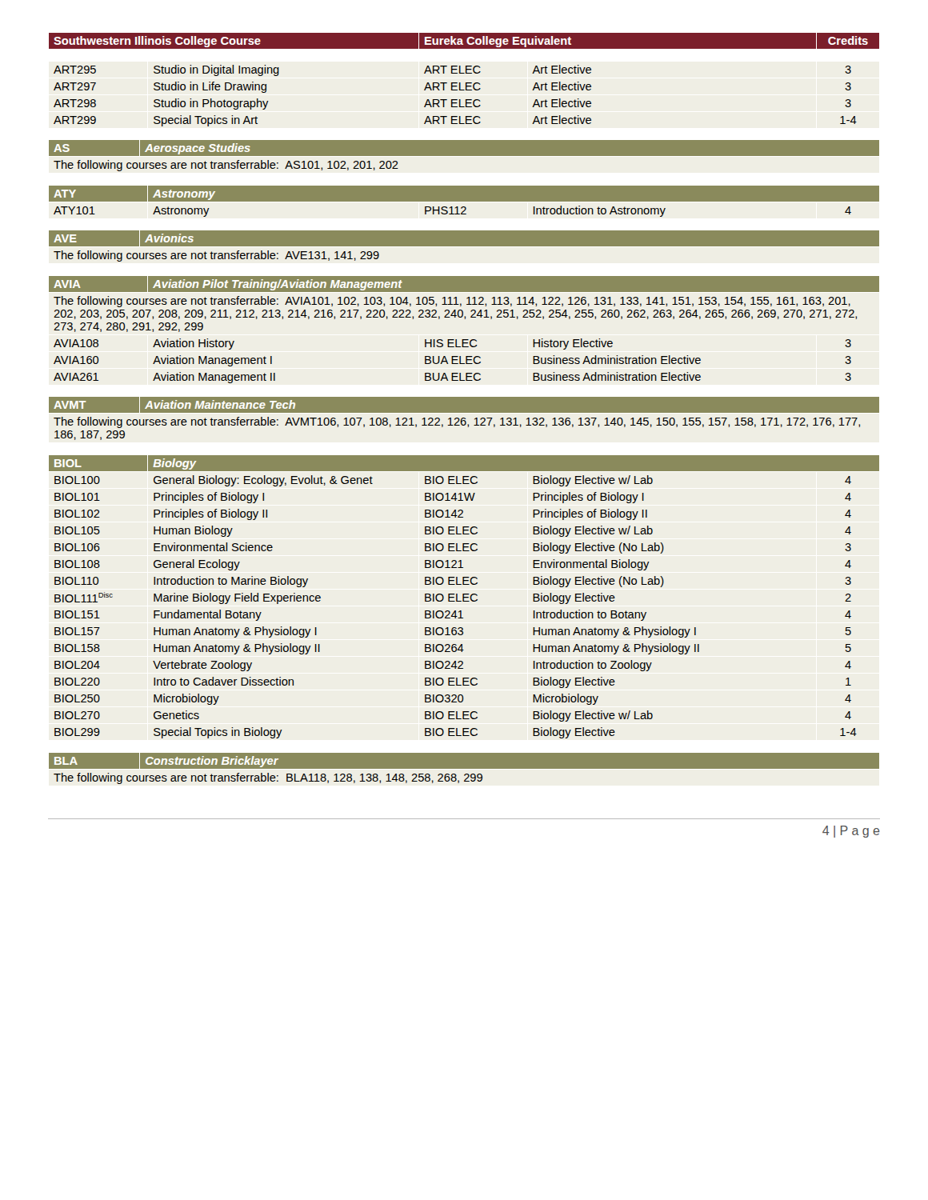| Southwestern Illinois College Course | Eureka College Equivalent | Credits |
| --- | --- | --- |
| ART295 | Studio in Digital Imaging | ART ELEC | Art Elective | 3 |
| ART297 | Studio in Life Drawing | ART ELEC | Art Elective | 3 |
| ART298 | Studio in Photography | ART ELEC | Art Elective | 3 |
| ART299 | Special Topics in Art | ART ELEC | Art Elective | 1-4 |
| AS | Aerospace Studies |
| The following courses are not transferrable: AS101, 102, 201, 202 |
| ATY | Astronomy |
| ATY101 | Astronomy | PHS112 | Introduction to Astronomy | 4 |
| AVE | Avionics |
| The following courses are not transferrable: AVE131, 141, 299 |
| AVIA | Aviation Pilot Training/Aviation Management |
| The following courses are not transferrable: AVIA101, 102, 103, 104, 105, 111, 112, 113, 114, 122, 126, 131, 133, 141, 151, 153, 154, 155, 161, 163, 201, 202, 203, 205, 207, 208, 209, 211, 212, 213, 214, 216, 217, 220, 222, 232, 240, 241, 251, 252, 254, 255, 260, 262, 263, 264, 265, 266, 269, 270, 271, 272, 273, 274, 280, 291, 292, 299 |
| AVIA108 | Aviation History | HIS ELEC | History Elective | 3 |
| AVIA160 | Aviation Management I | BUA ELEC | Business Administration Elective | 3 |
| AVIA261 | Aviation Management II | BUA ELEC | Business Administration Elective | 3 |
| AVMT | Aviation Maintenance Tech |
| The following courses are not transferrable: AVMT106, 107, 108, 121, 122, 126, 127, 131, 132, 136, 137, 140, 145, 150, 155, 157, 158, 171, 172, 176, 177, 186, 187, 299 |
| BIOL | Biology |
| BIOL100 | General Biology: Ecology, Evolut, & Genet | BIO ELEC | Biology Elective w/ Lab | 4 |
| BIOL101 | Principles of Biology I | BIO141W | Principles of Biology I | 4 |
| BIOL102 | Principles of Biology II | BIO142 | Principles of Biology II | 4 |
| BIOL105 | Human Biology | BIO ELEC | Biology Elective w/ Lab | 4 |
| BIOL106 | Environmental Science | BIO ELEC | Biology Elective (No Lab) | 3 |
| BIOL108 | General Ecology | BIO121 | Environmental Biology | 4 |
| BIOL110 | Introduction to Marine Biology | BIO ELEC | Biology Elective (No Lab) | 3 |
| BIOL111 Disc | Marine Biology Field Experience | BIO ELEC | Biology Elective | 2 |
| BIOL151 | Fundamental Botany | BIO241 | Introduction to Botany | 4 |
| BIOL157 | Human Anatomy & Physiology I | BIO163 | Human Anatomy & Physiology I | 5 |
| BIOL158 | Human Anatomy & Physiology II | BIO264 | Human Anatomy & Physiology II | 5 |
| BIOL204 | Vertebrate Zoology | BIO242 | Introduction to Zoology | 4 |
| BIOL220 | Intro to Cadaver Dissection | BIO ELEC | Biology Elective | 1 |
| BIOL250 | Microbiology | BIO320 | Microbiology | 4 |
| BIOL270 | Genetics | BIO ELEC | Biology Elective w/ Lab | 4 |
| BIOL299 | Special Topics in Biology | BIO ELEC | Biology Elective | 1-4 |
| BLA | Construction Bricklayer |
| The following courses are not transferrable: BLA118, 128, 138, 148, 258, 268, 299 |
4 | P a g e